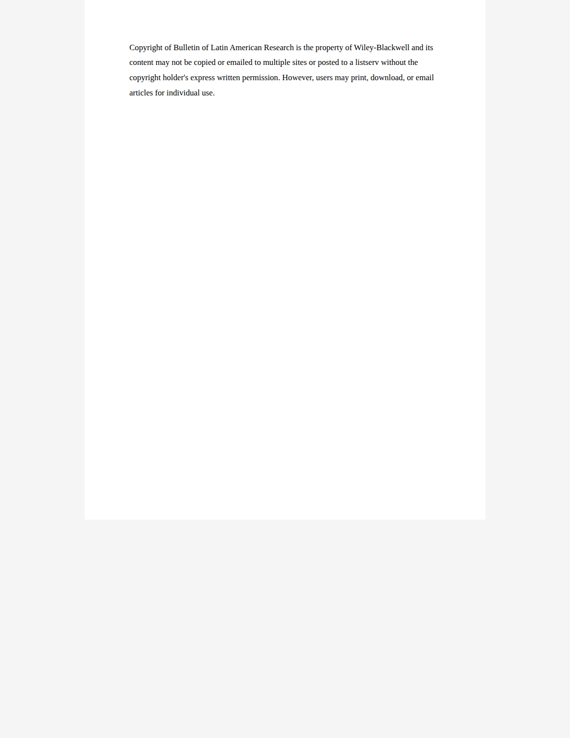Copyright of Bulletin of Latin American Research is the property of Wiley-Blackwell and its content may not be copied or emailed to multiple sites or posted to a listserv without the copyright holder's express written permission. However, users may print, download, or email articles for individual use.